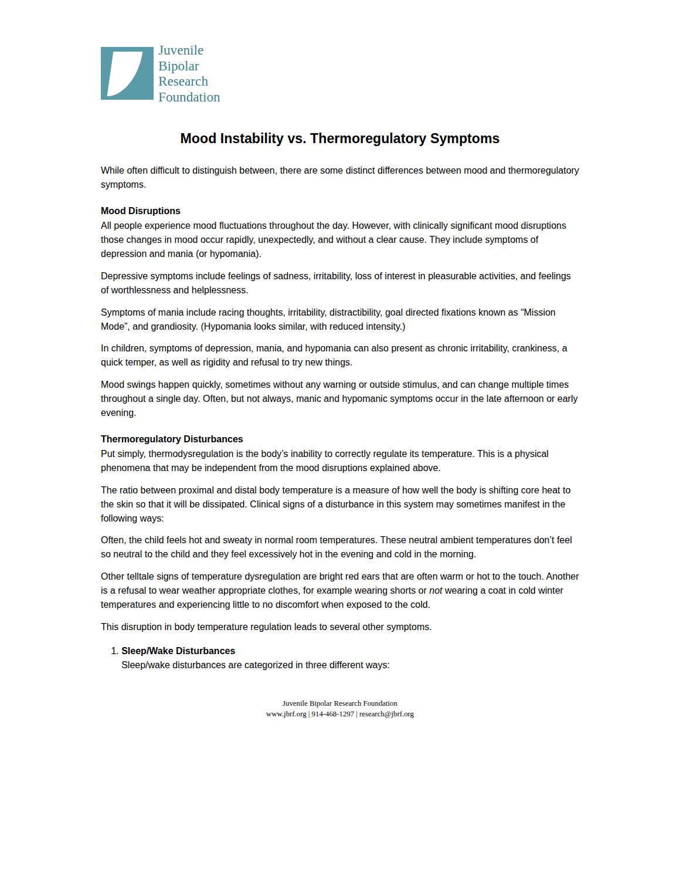Juvenile
Bipolar
Research
Foundation
Mood Instability vs. Thermoregulatory Symptoms
While often difficult to distinguish between, there are some distinct differences between mood and thermoregulatory symptoms.
Mood Disruptions
All people experience mood fluctuations throughout the day. However, with clinically significant mood disruptions those changes in mood occur rapidly, unexpectedly, and without a clear cause. They include symptoms of depression and mania (or hypomania).
Depressive symptoms include feelings of sadness, irritability, loss of interest in pleasurable activities, and feelings of worthlessness and helplessness.
Symptoms of mania include racing thoughts, irritability, distractibility, goal directed fixations known as “Mission Mode”, and grandiosity. (Hypomania looks similar, with reduced intensity.)
In children, symptoms of depression, mania, and hypomania can also present as chronic irritability, crankiness, a quick temper, as well as rigidity and refusal to try new things.
Mood swings happen quickly, sometimes without any warning or outside stimulus, and can change multiple times throughout a single day. Often, but not always, manic and hypomanic symptoms occur in the late afternoon or early evening.
Thermoregulatory Disturbances
Put simply, thermodysregulation is the body’s inability to correctly regulate its temperature. This is a physical phenomena that may be independent from the mood disruptions explained above.
The ratio between proximal and distal body temperature is a measure of how well the body is shifting core heat to the skin so that it will be dissipated. Clinical signs of a disturbance in this system may sometimes manifest in the following ways:
Often, the child feels hot and sweaty in normal room temperatures. These neutral ambient temperatures don’t feel so neutral to the child and they feel excessively hot in the evening and cold in the morning.
Other telltale signs of temperature dysregulation are bright red ears that are often warm or hot to the touch. Another is a refusal to wear weather appropriate clothes, for example wearing shorts or not wearing a coat in cold winter temperatures and experiencing little to no discomfort when exposed to the cold.
This disruption in body temperature regulation leads to several other symptoms.
Sleep/Wake Disturbances Sleep/wake disturbances are categorized in three different ways:
Juvenile Bipolar Research Foundation
www.jbrf.org | 914-468-1297 | research@jbrf.org